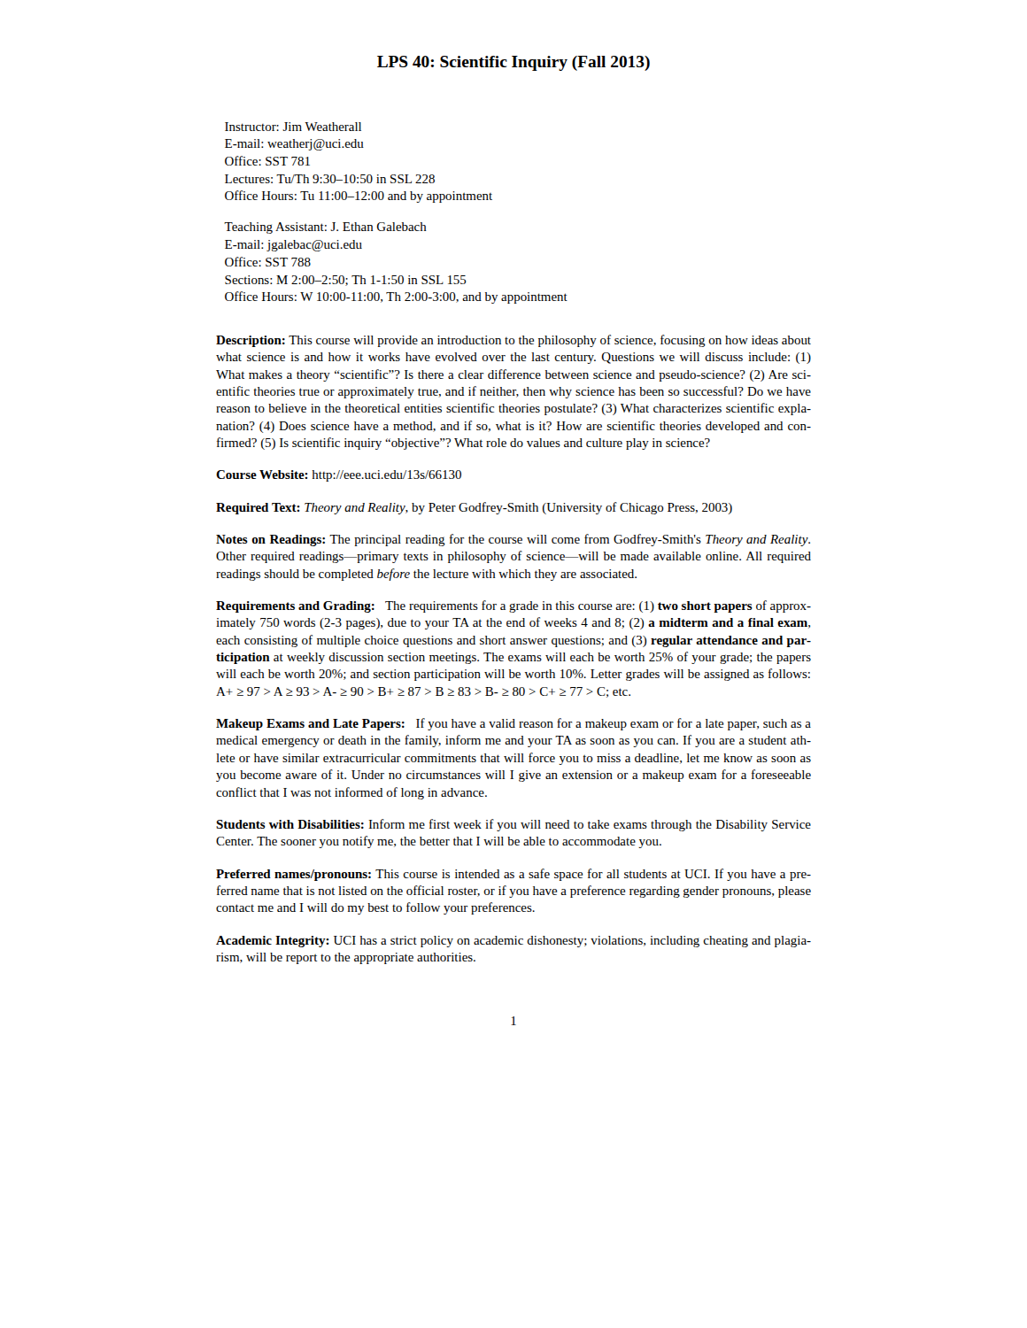LPS 40: Scientific Inquiry (Fall 2013)
Instructor: Jim Weatherall
E-mail: weatherj@uci.edu
Office: SST 781
Lectures: Tu/Th 9:30–10:50 in SSL 228
Office Hours: Tu 11:00–12:00 and by appointment
Teaching Assistant: J. Ethan Galebach
E-mail: jgalebac@uci.edu
Office: SST 788
Sections: M 2:00–2:50; Th 1-1:50 in SSL 155
Office Hours: W 10:00-11:00, Th 2:00-3:00, and by appointment
Description: This course will provide an introduction to the philosophy of science, focusing on how ideas about what science is and how it works have evolved over the last century. Questions we will discuss include: (1) What makes a theory “scientific”? Is there a clear difference between science and pseudo-science? (2) Are scientific theories true or approximately true, and if neither, then why science has been so successful? Do we have reason to believe in the theoretical entities scientific theories postulate? (3) What characterizes scientific explanation? (4) Does science have a method, and if so, what is it? How are scientific theories developed and confirmed? (5) Is scientific inquiry “objective”? What role do values and culture play in science?
Course Website: http://eee.uci.edu/13s/66130
Required Text: Theory and Reality, by Peter Godfrey-Smith (University of Chicago Press, 2003)
Notes on Readings: The principal reading for the course will come from Godfrey-Smith's Theory and Reality. Other required readings—primary texts in philosophy of science—will be made available online. All required readings should be completed before the lecture with which they are associated.
Requirements and Grading: The requirements for a grade in this course are: (1) two short papers of approximately 750 words (2-3 pages), due to your TA at the end of weeks 4 and 8; (2) a midterm and a final exam, each consisting of multiple choice questions and short answer questions; and (3) regular attendance and participation at weekly discussion section meetings. The exams will each be worth 25% of your grade; the papers will each be worth 20%; and section participation will be worth 10%. Letter grades will be assigned as follows: A+ ≥ 97 > A ≥ 93 > A- ≥ 90 > B+ ≥ 87 > B ≥ 83 > B- ≥ 80 > C+ ≥ 77 > C; etc.
Makeup Exams and Late Papers: If you have a valid reason for a makeup exam or for a late paper, such as a medical emergency or death in the family, inform me and your TA as soon as you can. If you are a student athlete or have similar extracurricular commitments that will force you to miss a deadline, let me know as soon as you become aware of it. Under no circumstances will I give an extension or a makeup exam for a foreseeable conflict that I was not informed of long in advance.
Students with Disabilities: Inform me first week if you will need to take exams through the Disability Service Center. The sooner you notify me, the better that I will be able to accommodate you.
Preferred names/pronouns: This course is intended as a safe space for all students at UCI. If you have a preferred name that is not listed on the official roster, or if you have a preference regarding gender pronouns, please contact me and I will do my best to follow your preferences.
Academic Integrity: UCI has a strict policy on academic dishonesty; violations, including cheating and plagiarism, will be report to the appropriate authorities.
1